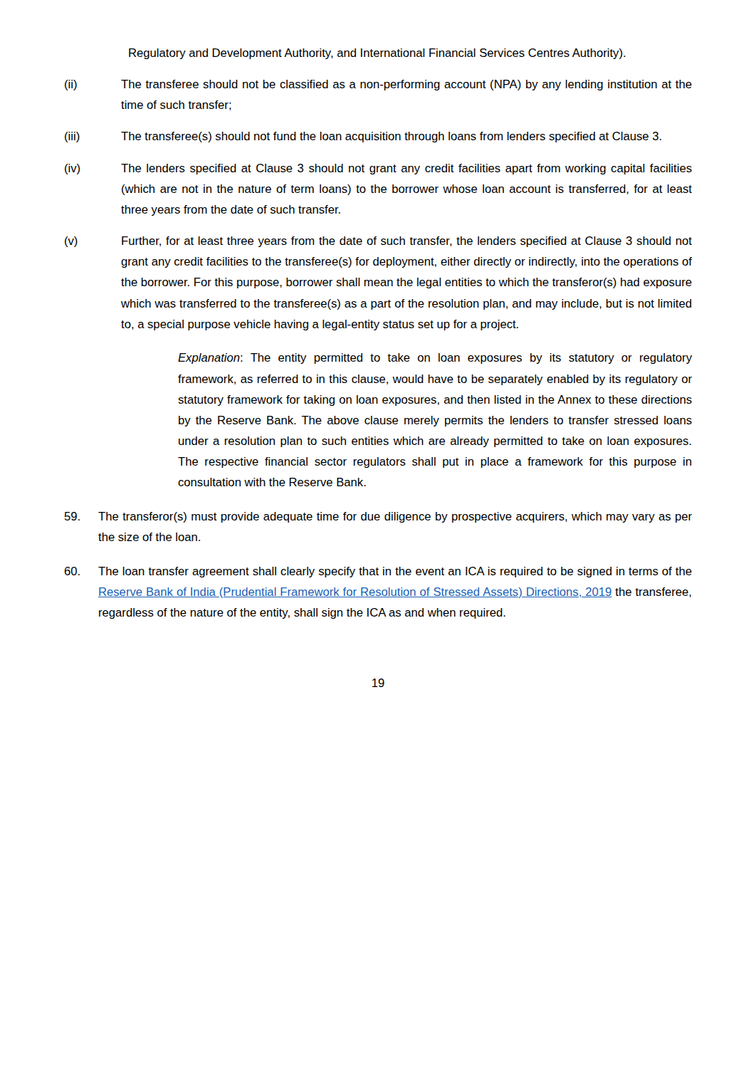Regulatory and Development Authority, and International Financial Services Centres Authority).
(ii) The transferee should not be classified as a non-performing account (NPA) by any lending institution at the time of such transfer;
(iii) The transferee(s) should not fund the loan acquisition through loans from lenders specified at Clause 3.
(iv) The lenders specified at Clause 3 should not grant any credit facilities apart from working capital facilities (which are not in the nature of term loans) to the borrower whose loan account is transferred, for at least three years from the date of such transfer.
(v) Further, for at least three years from the date of such transfer, the lenders specified at Clause 3 should not grant any credit facilities to the transferee(s) for deployment, either directly or indirectly, into the operations of the borrower. For this purpose, borrower shall mean the legal entities to which the transferor(s) had exposure which was transferred to the transferee(s) as a part of the resolution plan, and may include, but is not limited to, a special purpose vehicle having a legal-entity status set up for a project.
Explanation: The entity permitted to take on loan exposures by its statutory or regulatory framework, as referred to in this clause, would have to be separately enabled by its regulatory or statutory framework for taking on loan exposures, and then listed in the Annex to these directions by the Reserve Bank. The above clause merely permits the lenders to transfer stressed loans under a resolution plan to such entities which are already permitted to take on loan exposures. The respective financial sector regulators shall put in place a framework for this purpose in consultation with the Reserve Bank.
59. The transferor(s) must provide adequate time for due diligence by prospective acquirers, which may vary as per the size of the loan.
60. The loan transfer agreement shall clearly specify that in the event an ICA is required to be signed in terms of the Reserve Bank of India (Prudential Framework for Resolution of Stressed Assets) Directions, 2019 the transferee, regardless of the nature of the entity, shall sign the ICA as and when required.
19